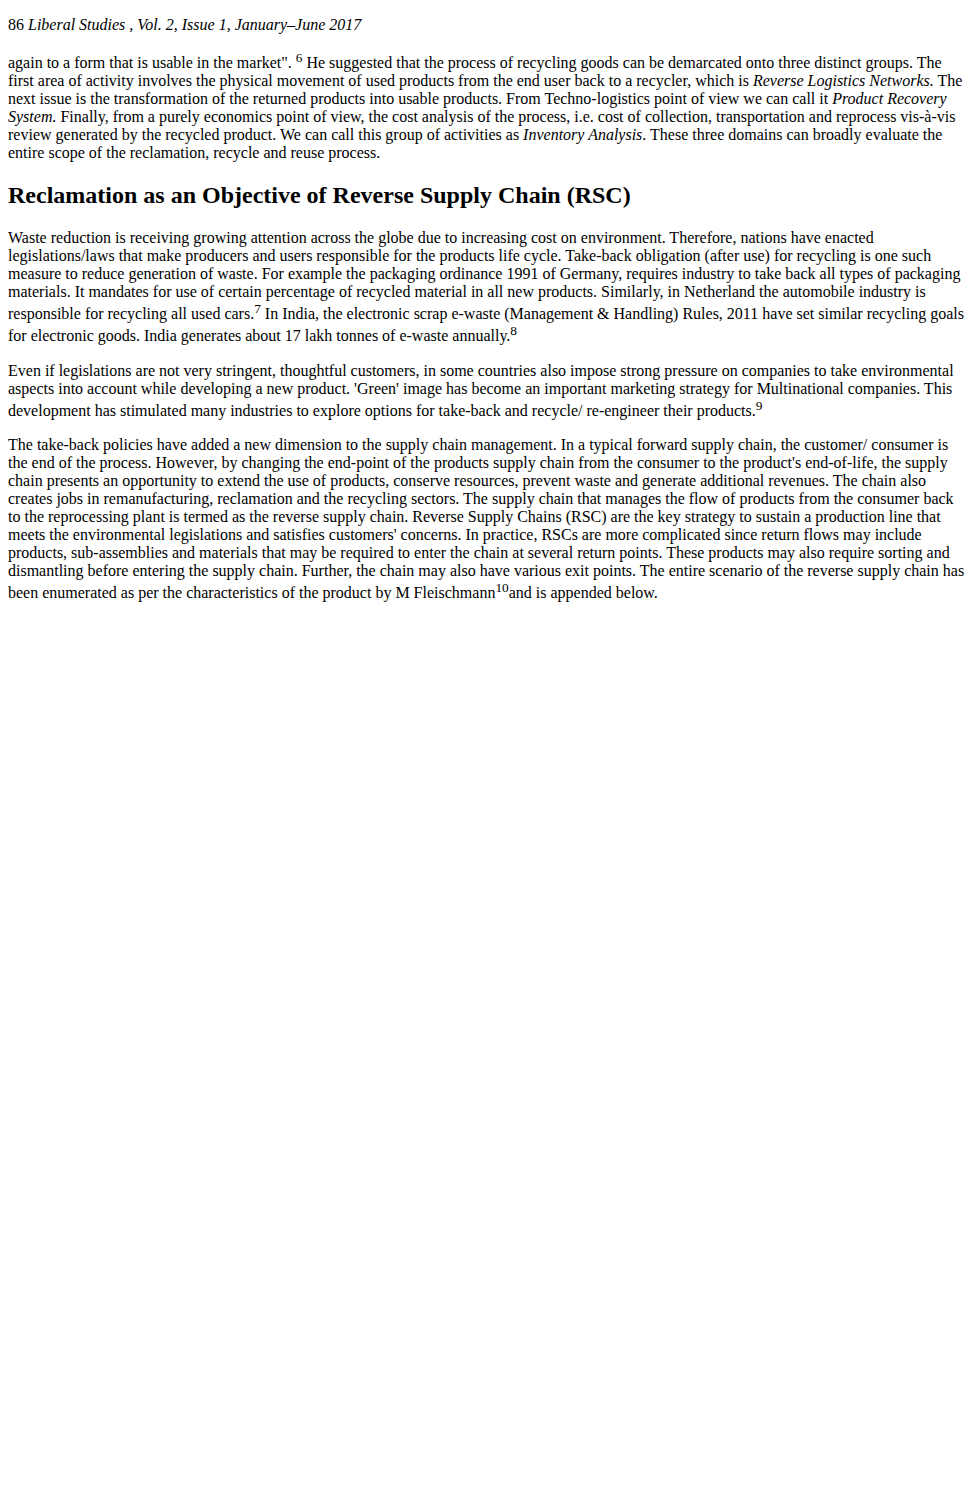86 Liberal Studies , Vol. 2, Issue 1, January–June 2017
again to a form that is usable in the market". 6 He suggested that the process of recycling goods can be demarcated onto three distinct groups. The first area of activity involves the physical movement of used products from the end user back to a recycler, which is Reverse Logistics Networks. The next issue is the transformation of the returned products into usable products. From Techno-logistics point of view we can call it Product Recovery System. Finally, from a purely economics point of view, the cost analysis of the process, i.e. cost of collection, transportation and reprocess vis-à-vis review generated by the recycled product. We can call this group of activities as Inventory Analysis. These three domains can broadly evaluate the entire scope of the reclamation, recycle and reuse process.
Reclamation as an Objective of Reverse Supply Chain (RSC)
Waste reduction is receiving growing attention across the globe due to increasing cost on environment. Therefore, nations have enacted legislations/laws that make producers and users responsible for the products life cycle. Take-back obligation (after use) for recycling is one such measure to reduce generation of waste. For example the packaging ordinance 1991 of Germany, requires industry to take back all types of packaging materials. It mandates for use of certain percentage of recycled material in all new products. Similarly, in Netherland the automobile industry is responsible for recycling all used cars.7 In India, the electronic scrap e-waste (Management & Handling) Rules, 2011 have set similar recycling goals for electronic goods. India generates about 17 lakh tonnes of e-waste annually.8
Even if legislations are not very stringent, thoughtful customers, in some countries also impose strong pressure on companies to take environmental aspects into account while developing a new product. 'Green' image has become an important marketing strategy for Multinational companies. This development has stimulated many industries to explore options for take-back and recycle/ re-engineer their products.9
The take-back policies have added a new dimension to the supply chain management. In a typical forward supply chain, the customer/ consumer is the end of the process. However, by changing the end-point of the products supply chain from the consumer to the product's end-of-life, the supply chain presents an opportunity to extend the use of products, conserve resources, prevent waste and generate additional revenues. The chain also creates jobs in remanufacturing, reclamation and the recycling sectors. The supply chain that manages the flow of products from the consumer back to the reprocessing plant is termed as the reverse supply chain. Reverse Supply Chains (RSC) are the key strategy to sustain a production line that meets the environmental legislations and satisfies customers' concerns. In practice, RSCs are more complicated since return flows may include products, sub-assemblies and materials that may be required to enter the chain at several return points. These products may also require sorting and dismantling before entering the supply chain. Further, the chain may also have various exit points. The entire scenario of the reverse supply chain has been enumerated as per the characteristics of the product by M Fleischmann10and is appended below.